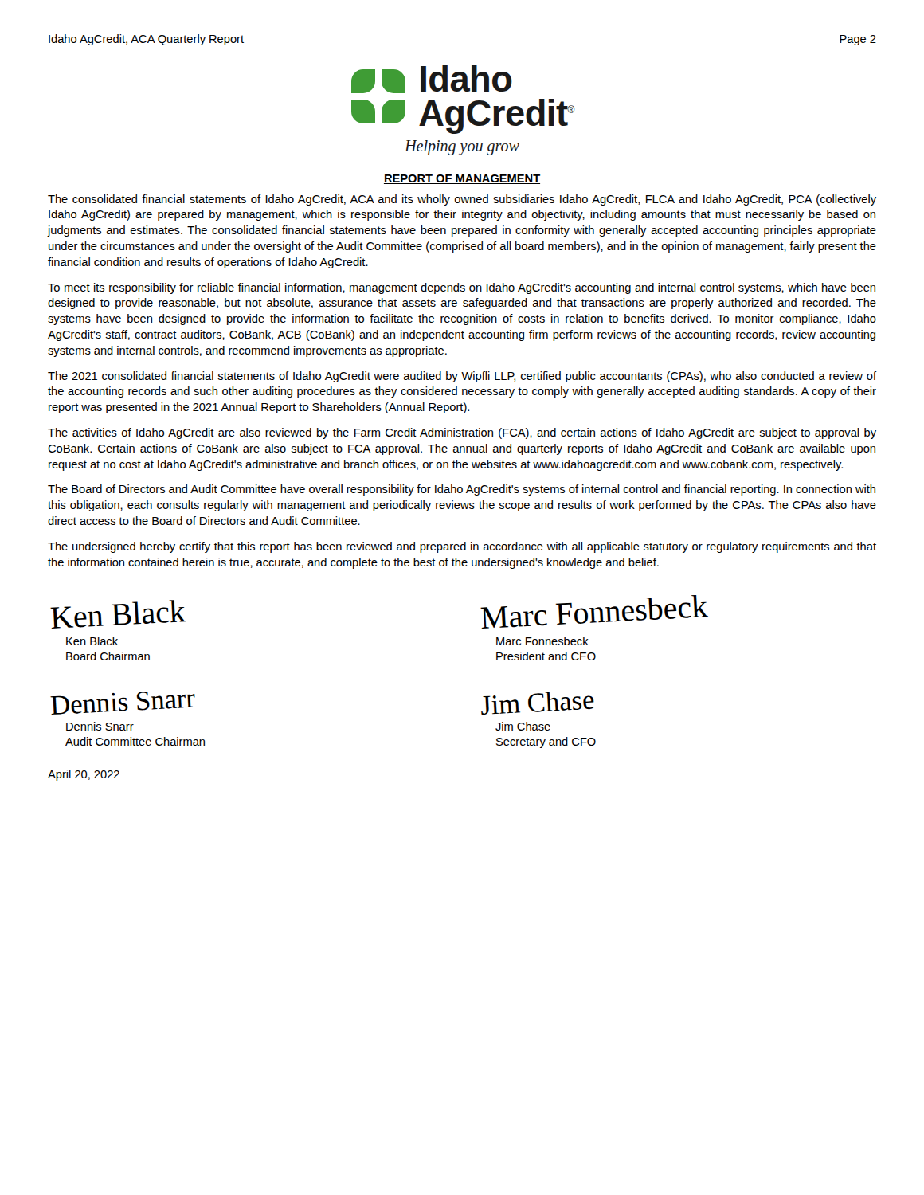Idaho AgCredit, ACA Quarterly Report
Page 2
Idaho
AgCredit®
Helping you grow
REPORT OF MANAGEMENT
The consolidated financial statements of Idaho AgCredit, ACA and its wholly owned subsidiaries Idaho AgCredit, FLCA and Idaho AgCredit, PCA (collectively Idaho AgCredit) are prepared by management, which is responsible for their integrity and objectivity, including amounts that must necessarily be based on judgments and estimates. The consolidated financial statements have been prepared in conformity with generally accepted accounting principles appropriate under the circumstances and under the oversight of the Audit Committee (comprised of all board members), and in the opinion of management, fairly present the financial condition and results of operations of Idaho AgCredit.
To meet its responsibility for reliable financial information, management depends on Idaho AgCredit's accounting and internal control systems, which have been designed to provide reasonable, but not absolute, assurance that assets are safeguarded and that transactions are properly authorized and recorded. The systems have been designed to provide the information to facilitate the recognition of costs in relation to benefits derived. To monitor compliance, Idaho AgCredit's staff, contract auditors, CoBank, ACB (CoBank) and an independent accounting firm perform reviews of the accounting records, review accounting systems and internal controls, and recommend improvements as appropriate.
The 2021 consolidated financial statements of Idaho AgCredit were audited by Wipfli LLP, certified public accountants (CPAs), who also conducted a review of the accounting records and such other auditing procedures as they considered necessary to comply with generally accepted auditing standards. A copy of their report was presented in the 2021 Annual Report to Shareholders (Annual Report).
The activities of Idaho AgCredit are also reviewed by the Farm Credit Administration (FCA), and certain actions of Idaho AgCredit are subject to approval by CoBank. Certain actions of CoBank are also subject to FCA approval. The annual and quarterly reports of Idaho AgCredit and CoBank are available upon request at no cost at Idaho AgCredit's administrative and branch offices, or on the websites at www.idahoagcredit.com and www.cobank.com, respectively.
The Board of Directors and Audit Committee have overall responsibility for Idaho AgCredit's systems of internal control and financial reporting. In connection with this obligation, each consults regularly with management and periodically reviews the scope and results of work performed by the CPAs. The CPAs also have direct access to the Board of Directors and Audit Committee.
The undersigned hereby certify that this report has been reviewed and prepared in accordance with all applicable statutory or regulatory requirements and that the information contained herein is true, accurate, and complete to the best of the undersigned's knowledge and belief.
Ken Black
Ken Black Board Chairman
Marc Fonnesbeck
Marc Fonnesbeck President and CEO
Dennis Snarr
Dennis Snarr Audit Committee Chairman
Jim Chase
Jim Chase Secretary and CFO
April 20, 2022